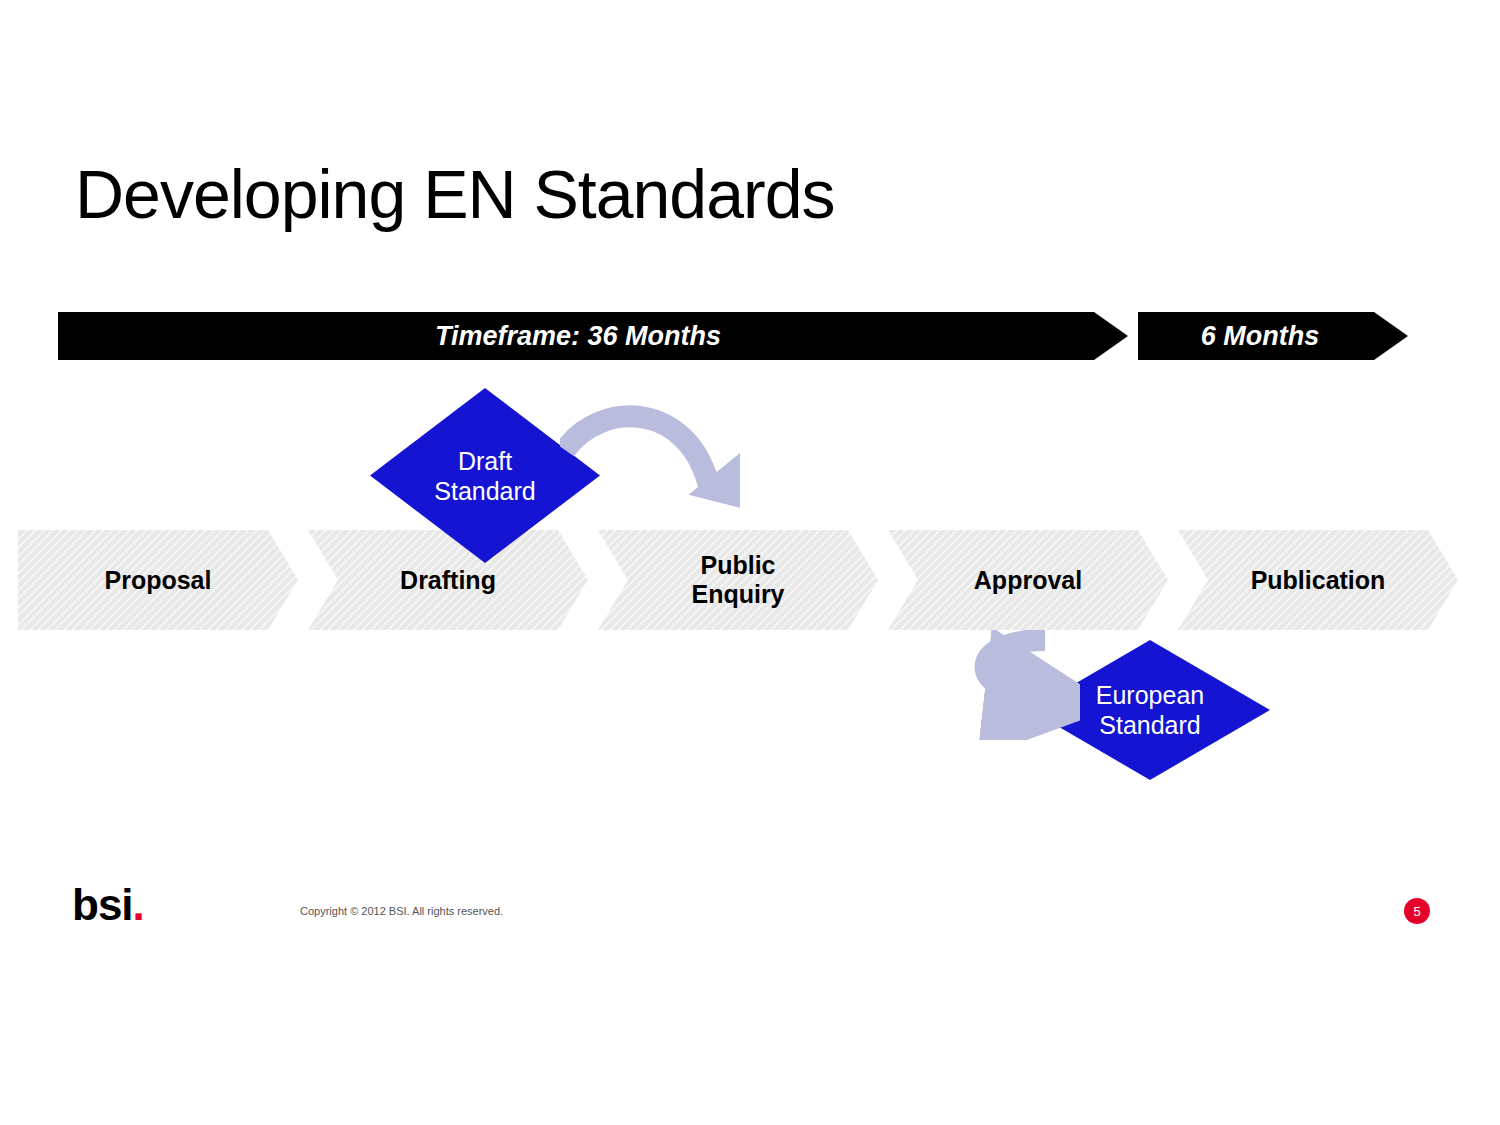Developing EN Standards
Timeframe: 36 Months
6 Months
Proposal
Drafting
Public
Enquiry
Approval
Publication
Draft
Standard
European
Standard
bsi.
Copyright © 2012 BSI. All rights reserved.
5